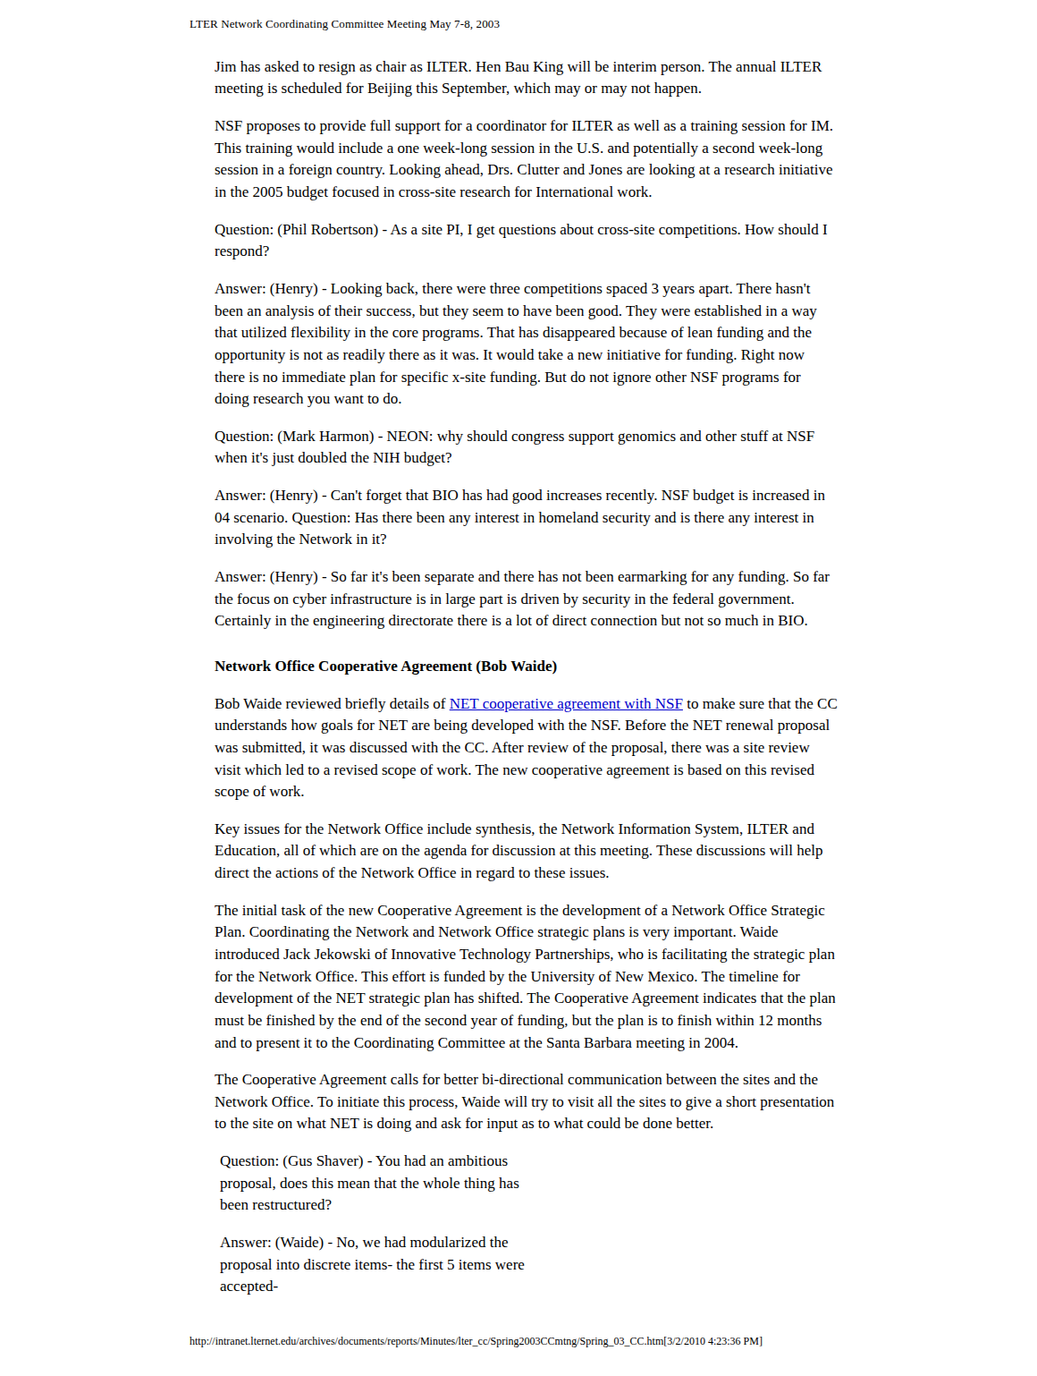LTER Network Coordinating Committee Meeting May 7-8, 2003
Jim has asked to resign as chair as ILTER. Hen Bau King will be interim person. The annual ILTER meeting is scheduled for Beijing this September, which may or may not happen.
NSF proposes to provide full support for a coordinator for ILTER as well as a training session for IM. This training would include a one week-long session in the U.S. and potentially a second week-long session in a foreign country. Looking ahead, Drs. Clutter and Jones are looking at a research initiative in the 2005 budget focused in cross-site research for International work.
Question: (Phil Robertson) - As a site PI, I get questions about cross-site competitions. How should I respond?
Answer: (Henry) - Looking back, there were three competitions spaced 3 years apart. There hasn't been an analysis of their success, but they seem to have been good. They were established in a way that utilized flexibility in the core programs. That has disappeared because of lean funding and the opportunity is not as readily there as it was. It would take a new initiative for funding. Right now there is no immediate plan for specific x-site funding. But do not ignore other NSF programs for doing research you want to do.
Question: (Mark Harmon) - NEON: why should congress support genomics and other stuff at NSF when it's just doubled the NIH budget?
Answer: (Henry) - Can't forget that BIO has had good increases recently. NSF budget is increased in 04 scenario. Question: Has there been any interest in homeland security and is there any interest in involving the Network in it?
Answer: (Henry) - So far it's been separate and there has not been earmarking for any funding. So far the focus on cyber infrastructure is in large part is driven by security in the federal government. Certainly in the engineering directorate there is a lot of direct connection but not so much in BIO.
Network Office Cooperative Agreement (Bob Waide)
Bob Waide reviewed briefly details of NET cooperative agreement with NSF to make sure that the CC understands how goals for NET are being developed with the NSF. Before the NET renewal proposal was submitted, it was discussed with the CC. After review of the proposal, there was a site review visit which led to a revised scope of work. The new cooperative agreement is based on this revised scope of work.
Key issues for the Network Office include synthesis, the Network Information System, ILTER and Education, all of which are on the agenda for discussion at this meeting. These discussions will help direct the actions of the Network Office in regard to these issues.
The initial task of the new Cooperative Agreement is the development of a Network Office Strategic Plan. Coordinating the Network and Network Office strategic plans is very important. Waide introduced Jack Jekowski of Innovative Technology Partnerships, who is facilitating the strategic plan for the Network Office. This effort is funded by the University of New Mexico. The timeline for development of the NET strategic plan has shifted. The Cooperative Agreement indicates that the plan must be finished by the end of the second year of funding, but the plan is to finish within 12 months and to present it to the Coordinating Committee at the Santa Barbara meeting in 2004.
The Cooperative Agreement calls for better bi-directional communication between the sites and the Network Office. To initiate this process, Waide will try to visit all the sites to give a short presentation to the site on what NET is doing and ask for input as to what could be done better.
Question: (Gus Shaver) - You had an ambitious proposal, does this mean that the whole thing has been restructured?
Answer: (Waide) - No, we had modularized the proposal into discrete items- the first 5 items were accepted-
http://intranet.lternet.edu/archives/documents/reports/Minutes/lter_cc/Spring2003CCmtng/Spring_03_CC.htm[3/2/2010 4:23:36 PM]